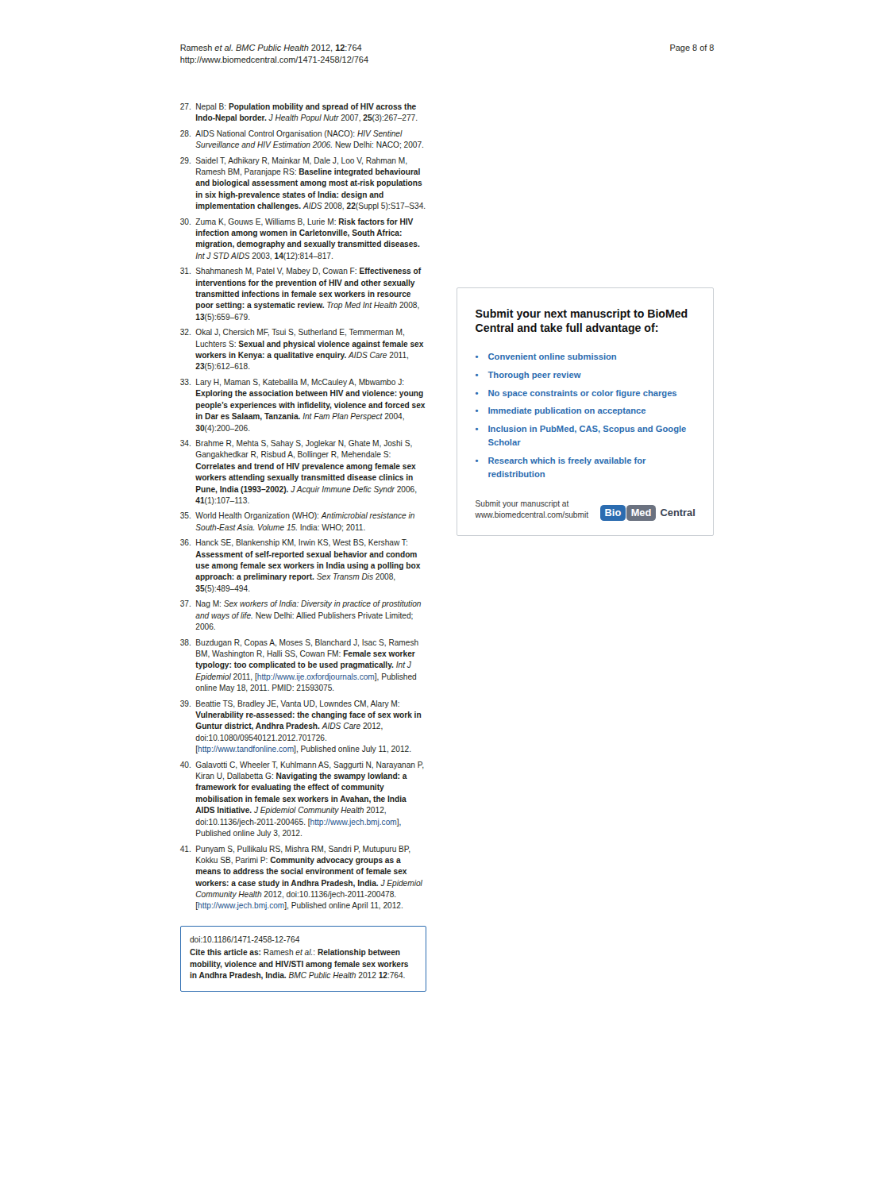Ramesh et al. BMC Public Health 2012, 12:764
http://www.biomedcentral.com/1471-2458/12/764
Page 8 of 8
27. Nepal B: Population mobility and spread of HIV across the Indo-Nepal border. J Health Popul Nutr 2007, 25(3):267–277.
28. AIDS National Control Organisation (NACO): HIV Sentinel Surveillance and HIV Estimation 2006. New Delhi: NACO; 2007.
29. Saidel T, Adhikary R, Mainkar M, Dale J, Loo V, Rahman M, Ramesh BM, Paranjape RS: Baseline integrated behavioural and biological assessment among most at-risk populations in six high-prevalence states of India: design and implementation challenges. AIDS 2008, 22(Suppl 5):S17–S34.
30. Zuma K, Gouws E, Williams B, Lurie M: Risk factors for HIV infection among women in Carletonville, South Africa: migration, demography and sexually transmitted diseases. Int J STD AIDS 2003, 14(12):814–817.
31. Shahmanesh M, Patel V, Mabey D, Cowan F: Effectiveness of interventions for the prevention of HIV and other sexually transmitted infections in female sex workers in resource poor setting: a systematic review. Trop Med Int Health 2008, 13(5):659–679.
32. Okal J, Chersich MF, Tsui S, Sutherland E, Temmerman M, Luchters S: Sexual and physical violence against female sex workers in Kenya: a qualitative enquiry. AIDS Care 2011, 23(5):612–618.
33. Lary H, Maman S, Katebalila M, McCauley A, Mbwambo J: Exploring the association between HIV and violence: young people’s experiences with infidelity, violence and forced sex in Dar es Salaam, Tanzania. Int Fam Plan Perspect 2004, 30(4):200–206.
34. Brahme R, Mehta S, Sahay S, Joglekar N, Ghate M, Joshi S, Gangakhedkar R, Risbud A, Bollinger R, Mehendale S: Correlates and trend of HIV prevalence among female sex workers attending sexually transmitted disease clinics in Pune, India (1993–2002). J Acquir Immune Defic Syndr 2006, 41(1):107–113.
35. World Health Organization (WHO): Antimicrobial resistance in South-East Asia. Volume 15. India: WHO; 2011.
36. Hanck SE, Blankenship KM, Irwin KS, West BS, Kershaw T: Assessment of self-reported sexual behavior and condom use among female sex workers in India using a polling box approach: a preliminary report. Sex Transm Dis 2008, 35(5):489–494.
37. Nag M: Sex workers of India: Diversity in practice of prostitution and ways of life. New Delhi: Allied Publishers Private Limited; 2006.
38. Buzdugan R, Copas A, Moses S, Blanchard J, Isac S, Ramesh BM, Washington R, Halli SS, Cowan FM: Female sex worker typology: too complicated to be used pragmatically. Int J Epidemiol 2011, [http://www.ije.oxfordjournals.com], Published online May 18, 2011. PMID: 21593075.
39. Beattie TS, Bradley JE, Vanta UD, Lowndes CM, Alary M: Vulnerability re-assessed: the changing face of sex work in Guntur district, Andhra Pradesh. AIDS Care 2012, doi:10.1080/09540121.2012.701726. [http://www.tandfonline.com], Published online July 11, 2012.
40. Galavotti C, Wheeler T, Kuhlmann AS, Saggurti N, Narayanan P, Kiran U, Dallabetta G: Navigating the swampy lowland: a framework for evaluating the effect of community mobilisation in female sex workers in Avahan, the India AIDS Initiative. J Epidemiol Community Health 2012, doi:10.1136/jech-2011-200465. [http://www.jech.bmj.com], Published online July 3, 2012.
41. Punyam S, Pullikalu RS, Mishra RM, Sandri P, Mutupuru BP, Kokku SB, Parimi P: Community advocacy groups as a means to address the social environment of female sex workers: a case study in Andhra Pradesh, India. J Epidemiol Community Health 2012, doi:10.1136/jech-2011-200478. [http://www.jech.bmj.com], Published online April 11, 2012.
doi:10.1186/1471-2458-12-764
Cite this article as: Ramesh et al.: Relationship between mobility, violence and HIV/STI among female sex workers in Andhra Pradesh, India. BMC Public Health 2012 12:764.
Submit your next manuscript to BioMed Central and take full advantage of:
Convenient online submission
Thorough peer review
No space constraints or color figure charges
Immediate publication on acceptance
Inclusion in PubMed, CAS, Scopus and Google Scholar
Research which is freely available for redistribution
Submit your manuscript at
www.biomedcentral.com/submit
Bio Med Central